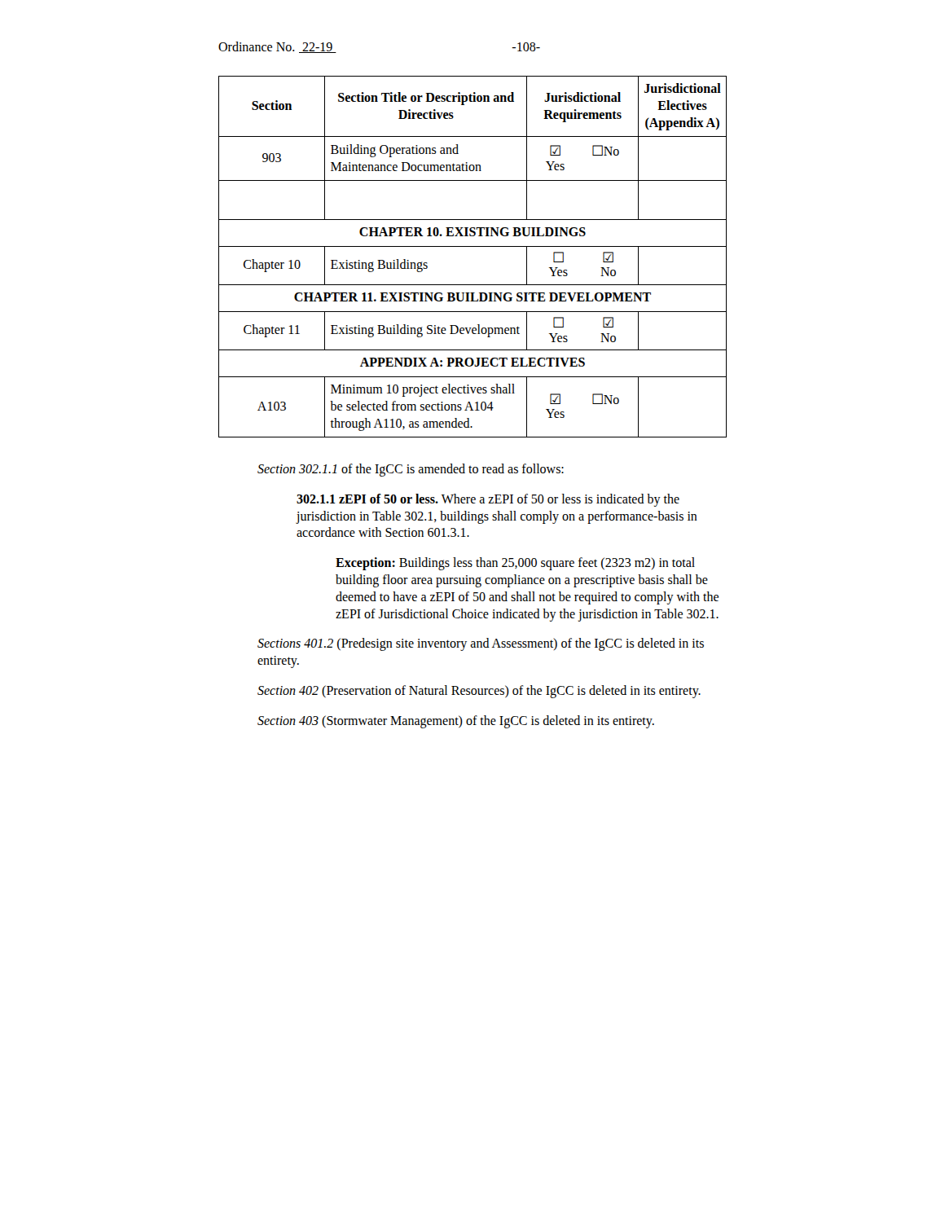Ordinance No. 22-19 -108-
| Section | Section Title or Description and Directives | Jurisdictional Requirements | Jurisdictional Electives (Appendix A) |
| --- | --- | --- | --- |
| 903 | Building Operations and Maintenance Documentation | ☑ Yes ☐ No | |
| CHAPTER 10. EXISTING BUILDINGS |
| Chapter 10 | Existing Buildings | ☐ Yes ☑ No | |
| CHAPTER 11. EXISTING BUILDING SITE DEVELOPMENT |
| Chapter 11 | Existing Building Site Development | ☐ Yes ☑ No | |
| APPENDIX A: PROJECT ELECTIVES |
| A103 | Minimum 10 project electives shall be selected from sections A104 through A110, as amended. | ☑ Yes ☐ No | |
Section 302.1.1 of the IgCC is amended to read as follows:
302.1.1 zEPI of 50 or less. Where a zEPI of 50 or less is indicated by the jurisdiction in Table 302.1, buildings shall comply on a performance-basis in accordance with Section 601.3.1.
Exception: Buildings less than 25,000 square feet (2323 m2) in total building floor area pursuing compliance on a prescriptive basis shall be deemed to have a zEPI of 50 and shall not be required to comply with the zEPI of Jurisdictional Choice indicated by the jurisdiction in Table 302.1.
Sections 401.2 (Predesign site inventory and Assessment) of the IgCC is deleted in its entirety.
Section 402 (Preservation of Natural Resources) of the IgCC is deleted in its entirety.
Section 403 (Stormwater Management) of the IgCC is deleted in its entirety.